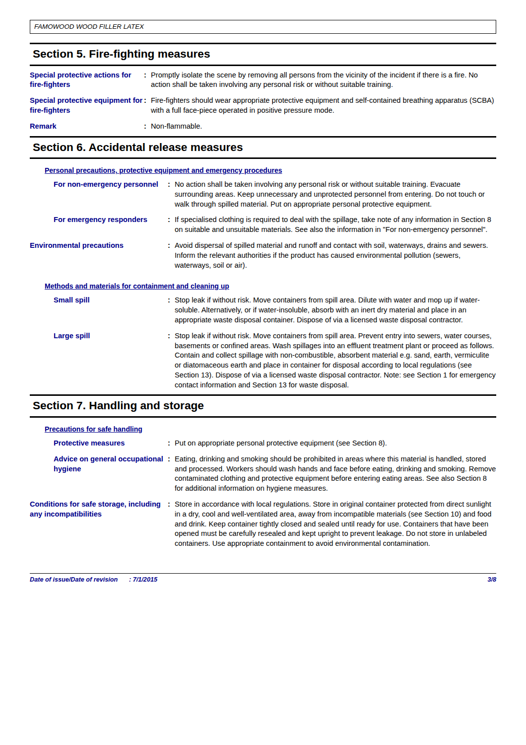FAMOWOOD WOOD FILLER LATEX
Section 5. Fire-fighting measures
| Special protective actions for fire-fighters | : | Promptly isolate the scene by removing all persons from the vicinity of the incident if there is a fire. No action shall be taken involving any personal risk or without suitable training. |
| Special protective equipment for fire-fighters | : | Fire-fighters should wear appropriate protective equipment and self-contained breathing apparatus (SCBA) with a full face-piece operated in positive pressure mode. |
| Remark | : | Non-flammable. |
Section 6. Accidental release measures
Personal precautions, protective equipment and emergency procedures
| For non-emergency personnel | : | No action shall be taken involving any personal risk or without suitable training. Evacuate surrounding areas. Keep unnecessary and unprotected personnel from entering. Do not touch or walk through spilled material. Put on appropriate personal protective equipment. |
| For emergency responders | : | If specialised clothing is required to deal with the spillage, take note of any information in Section 8 on suitable and unsuitable materials. See also the information in "For non-emergency personnel". |
| Environmental precautions | : | Avoid dispersal of spilled material and runoff and contact with soil, waterways, drains and sewers. Inform the relevant authorities if the product has caused environmental pollution (sewers, waterways, soil or air). |
Methods and materials for containment and cleaning up
| Small spill | : | Stop leak if without risk. Move containers from spill area. Dilute with water and mop up if water-soluble. Alternatively, or if water-insoluble, absorb with an inert dry material and place in an appropriate waste disposal container. Dispose of via a licensed waste disposal contractor. |
| Large spill | : | Stop leak if without risk. Move containers from spill area. Prevent entry into sewers, water courses, basements or confined areas. Wash spillages into an effluent treatment plant or proceed as follows. Contain and collect spillage with non-combustible, absorbent material e.g. sand, earth, vermiculite or diatomaceous earth and place in container for disposal according to local regulations (see Section 13). Dispose of via a licensed waste disposal contractor. Note: see Section 1 for emergency contact information and Section 13 for waste disposal. |
Section 7. Handling and storage
Precautions for safe handling
| Protective measures | : | Put on appropriate personal protective equipment (see Section 8). |
| Advice on general occupational hygiene | : | Eating, drinking and smoking should be prohibited in areas where this material is handled, stored and processed. Workers should wash hands and face before eating, drinking and smoking. Remove contaminated clothing and protective equipment before entering eating areas. See also Section 8 for additional information on hygiene measures. |
| Conditions for safe storage, including any incompatibilities | : | Store in accordance with local regulations. Store in original container protected from direct sunlight in a dry, cool and well-ventilated area, away from incompatible materials (see Section 10) and food and drink. Keep container tightly closed and sealed until ready for use. Containers that have been opened must be carefully resealed and kept upright to prevent leakage. Do not store in unlabeled containers. Use appropriate containment to avoid environmental contamination. |
Date of issue/Date of revision: 7/1/2015 3/8